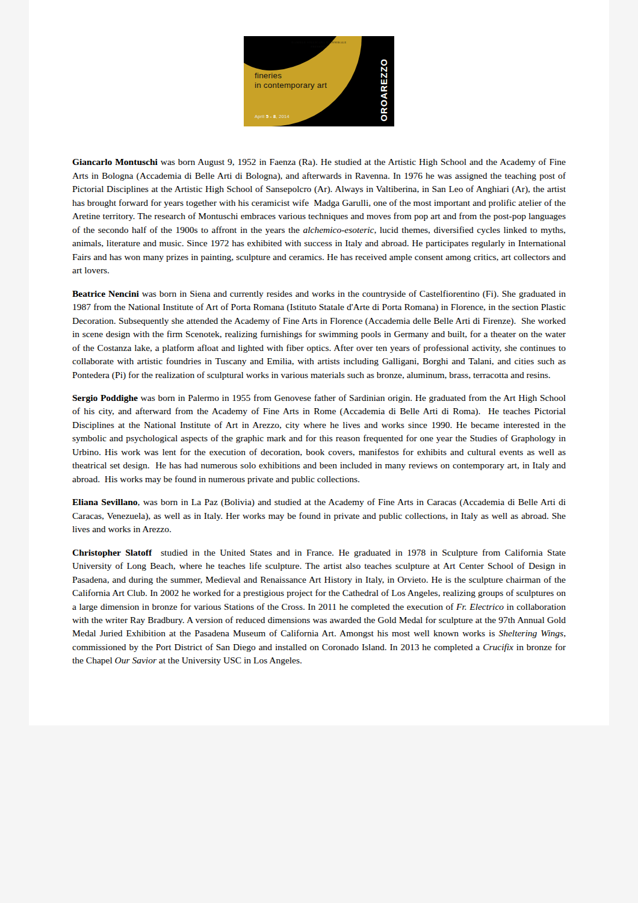DANIELE VILLICANA D'ANNIBALE
PRESENTS
fineries
in contemporary art
April 5 - 8, 2014
OROAREZZO
Giancarlo Montuschi was born August 9, 1952 in Faenza (Ra). He studied at the Artistic High School and the Academy of Fine Arts in Bologna (Accademia di Belle Arti di Bologna), and afterwards in Ravenna. In 1976 he was assigned the teaching post of Pictorial Disciplines at the Artistic High School of Sansepolcro (Ar). Always in Valtiberina, in San Leo of Anghiari (Ar), the artist has brought forward for years together with his ceramicist wife Madga Garulli, one of the most important and prolific atelier of the Aretine territory. The research of Montuschi embraces various techniques and moves from pop art and from the post-pop languages of the secondo half of the 1900s to affront in the years the alchemico-esoteric, lucid themes, diversified cycles linked to myths, animals, literature and music. Since 1972 has exhibited with success in Italy and abroad. He participates regularly in International Fairs and has won many prizes in painting, sculpture and ceramics. He has received ample consent among critics, art collectors and art lovers.
Beatrice Nencini was born in Siena and currently resides and works in the countryside of Castelfiorentino (Fi). She graduated in 1987 from the National Institute of Art of Porta Romana (Istituto Statale d'Arte di Porta Romana) in Florence, in the section Plastic Decoration. Subsequently she attended the Academy of Fine Arts in Florence (Accademia delle Belle Arti di Firenze). She worked in scene design with the firm Scenotek, realizing furnishings for swimming pools in Germany and built, for a theater on the water of the Costanza lake, a platform afloat and lighted with fiber optics. After over ten years of professional activity, she continues to collaborate with artistic foundries in Tuscany and Emilia, with artists including Galligani, Borghi and Talani, and cities such as Pontedera (Pi) for the realization of sculptural works in various materials such as bronze, aluminum, brass, terracotta and resins.
Sergio Poddighe was born in Palermo in 1955 from Genovese father of Sardinian origin. He graduated from the Art High School of his city, and afterward from the Academy of Fine Arts in Rome (Accademia di Belle Arti di Roma). He teaches Pictorial Disciplines at the National Institute of Art in Arezzo, city where he lives and works since 1990. He became interested in the symbolic and psychological aspects of the graphic mark and for this reason frequented for one year the Studies of Graphology in Urbino. His work was lent for the execution of decoration, book covers, manifestos for exhibits and cultural events as well as theatrical set design. He has had numerous solo exhibitions and been included in many reviews on contemporary art, in Italy and abroad. His works may be found in numerous private and public collections.
Eliana Sevillano, was born in La Paz (Bolivia) and studied at the Academy of Fine Arts in Caracas (Accademia di Belle Arti di Caracas, Venezuela), as well as in Italy. Her works may be found in private and public collections, in Italy as well as abroad. She lives and works in Arezzo.
Christopher Slatoff studied in the United States and in France. He graduated in 1978 in Sculpture from California State University of Long Beach, where he teaches life sculpture. The artist also teaches sculpture at Art Center School of Design in Pasadena, and during the summer, Medieval and Renaissance Art History in Italy, in Orvieto. He is the sculpture chairman of the California Art Club. In 2002 he worked for a prestigious project for the Cathedral of Los Angeles, realizing groups of sculptures on a large dimension in bronze for various Stations of the Cross. In 2011 he completed the execution of Fr. Electrico in collaboration with the writer Ray Bradbury. A version of reduced dimensions was awarded the Gold Medal for sculpture at the 97th Annual Gold Medal Juried Exhibition at the Pasadena Museum of California Art. Amongst his most well known works is Sheltering Wings, commissioned by the Port District of San Diego and installed on Coronado Island. In 2013 he completed a Crucifix in bronze for the Chapel Our Savior at the University USC in Los Angeles.